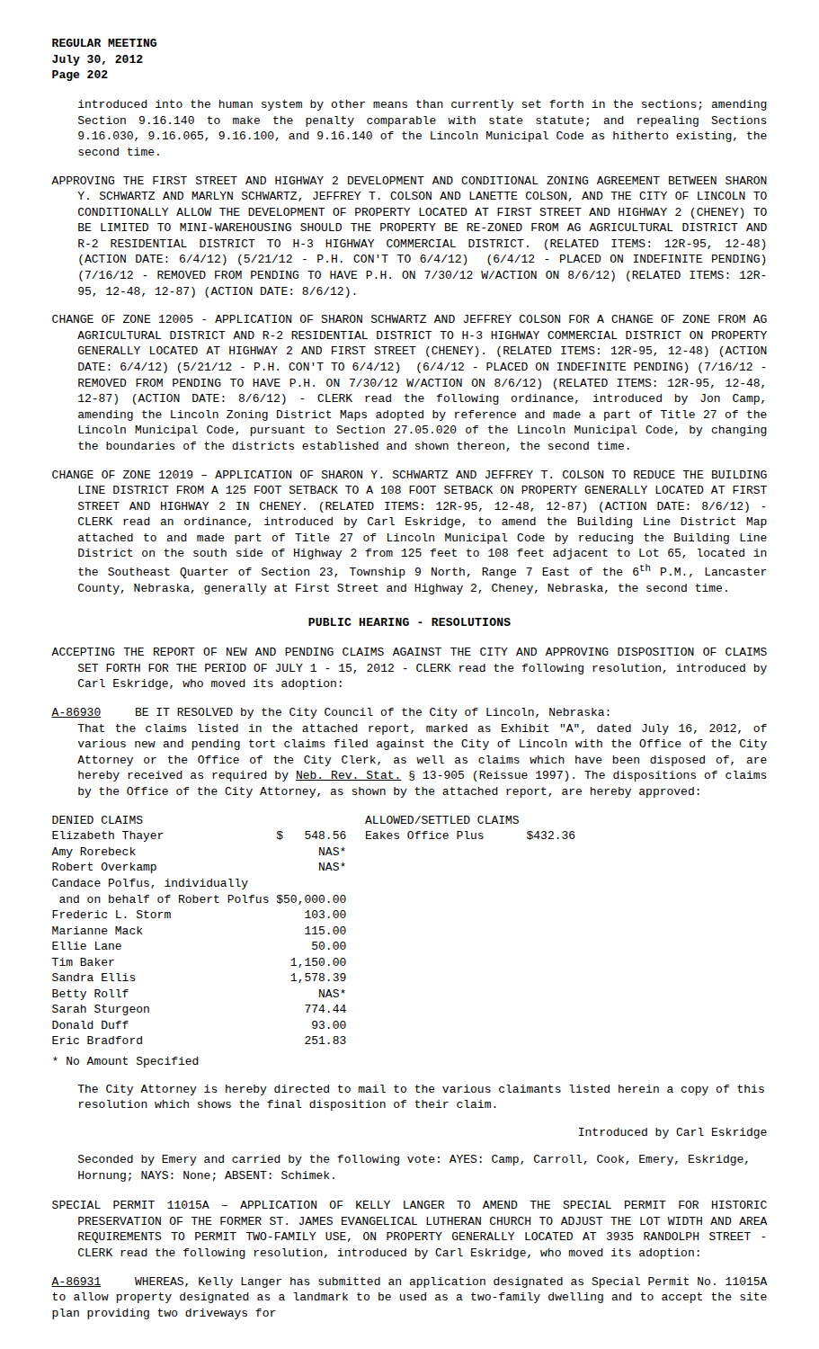REGULAR MEETING
July 30, 2012
Page 202
introduced into the human system by other means than currently set forth in the sections; amending Section 9.16.140 to make the penalty comparable with state statute; and repealing Sections 9.16.030, 9.16.065, 9.16.100, and 9.16.140 of the Lincoln Municipal Code as hitherto existing, the second time.
APPROVING THE FIRST STREET AND HIGHWAY 2 DEVELOPMENT AND CONDITIONAL ZONING AGREEMENT BETWEEN SHARON Y. SCHWARTZ AND MARLYN SCHWARTZ, JEFFREY T. COLSON AND LANETTE COLSON, AND THE CITY OF LINCOLN TO CONDITIONALLY ALLOW THE DEVELOPMENT OF PROPERTY LOCATED AT FIRST STREET AND HIGHWAY 2 (CHENEY) TO BE LIMITED TO MINI-WAREHOUSING SHOULD THE PROPERTY BE RE-ZONED FROM AG AGRICULTURAL DISTRICT AND R-2 RESIDENTIAL DISTRICT TO H-3 HIGHWAY COMMERCIAL DISTRICT. (RELATED ITEMS: 12R-95, 12-48) (ACTION DATE: 6/4/12) (5/21/12 - P.H. CON'T TO 6/4/12) (6/4/12 - PLACED ON INDEFINITE PENDING) (7/16/12 - REMOVED FROM PENDING TO HAVE P.H. ON 7/30/12 W/ACTION ON 8/6/12) (RELATED ITEMS: 12R-95, 12-48, 12-87) (ACTION DATE: 8/6/12).
CHANGE OF ZONE 12005 - APPLICATION OF SHARON SCHWARTZ AND JEFFREY COLSON FOR A CHANGE OF ZONE FROM AG AGRICULTURAL DISTRICT AND R-2 RESIDENTIAL DISTRICT TO H-3 HIGHWAY COMMERCIAL DISTRICT ON PROPERTY GENERALLY LOCATED AT HIGHWAY 2 AND FIRST STREET (CHENEY). (RELATED ITEMS: 12R-95, 12-48) (ACTION DATE: 6/4/12) (5/21/12 - P.H. CON'T TO 6/4/12) (6/4/12 - PLACED ON INDEFINITE PENDING) (7/16/12 - REMOVED FROM PENDING TO HAVE P.H. ON 7/30/12 W/ACTION ON 8/6/12) (RELATED ITEMS: 12R-95, 12-48, 12-87) (ACTION DATE: 8/6/12) - CLERK read the following ordinance, introduced by Jon Camp, amending the Lincoln Zoning District Maps adopted by reference and made a part of Title 27 of the Lincoln Municipal Code, pursuant to Section 27.05.020 of the Lincoln Municipal Code, by changing the boundaries of the districts established and shown thereon, the second time.
CHANGE OF ZONE 12019 – APPLICATION OF SHARON Y. SCHWARTZ AND JEFFREY T. COLSON TO REDUCE THE BUILDING LINE DISTRICT FROM A 125 FOOT SETBACK TO A 108 FOOT SETBACK ON PROPERTY GENERALLY LOCATED AT FIRST STREET AND HIGHWAY 2 IN CHENEY. (RELATED ITEMS: 12R-95, 12-48, 12-87) (ACTION DATE: 8/6/12) - CLERK read an ordinance, introduced by Carl Eskridge, to amend the Building Line District Map attached to and made part of Title 27 of Lincoln Municipal Code by reducing the Building Line District on the south side of Highway 2 from 125 feet to 108 feet adjacent to Lot 65, located in the Southeast Quarter of Section 23, Township 9 North, Range 7 East of the 6th P.M., Lancaster County, Nebraska, generally at First Street and Highway 2, Cheney, Nebraska, the second time.
PUBLIC HEARING - RESOLUTIONS
ACCEPTING THE REPORT OF NEW AND PENDING CLAIMS AGAINST THE CITY AND APPROVING DISPOSITION OF CLAIMS SET FORTH FOR THE PERIOD OF JULY 1 - 15, 2012 - CLERK read the following resolution, introduced by Carl Eskridge, who moved its adoption:
A-86930 BE IT RESOLVED by the City Council of the City of Lincoln, Nebraska:
That the claims listed in the attached report, marked as Exhibit "A", dated July 16, 2012, of various new and pending tort claims filed against the City of Lincoln with the Office of the City Attorney or the Office of the City Clerk, as well as claims which have been disposed of, are hereby received as required by Neb. Rev. Stat. § 13-905 (Reissue 1997). The dispositions of claims by the Office of the City Attorney, as shown by the attached report, are hereby approved:
| DENIED CLAIMS | | ALLOWED/SETTLED CLAIMS | |
| --- | --- | --- | --- |
| Elizabeth Thayer | $ 548.56 | Eakes Office Plus | $432.36 |
| Amy Rorebeck | NAS* | | |
| Robert Overkamp | NAS* | | |
| Candace Polfus, individually | | | |
| and on behalf of Robert Polfus | $50,000.00 | | |
| Frederic L. Storm | 103.00 | | |
| Marianne Mack | 115.00 | | |
| Ellie Lane | 50.00 | | |
| Tim Baker | 1,150.00 | | |
| Sandra Ellis | 1,578.39 | | |
| Betty Rollf | NAS* | | |
| Sarah Sturgeon | 774.44 | | |
| Donald Duff | 93.00 | | |
| Eric Bradford | 251.83 | | |
* No Amount Specified
The City Attorney is hereby directed to mail to the various claimants listed herein a copy of this resolution which shows the final disposition of their claim.
Introduced by Carl Eskridge
Seconded by Emery and carried by the following vote: AYES: Camp, Carroll, Cook, Emery, Eskridge, Hornung; NAYS: None; ABSENT: Schimek.
SPECIAL PERMIT 11015A – APPLICATION OF KELLY LANGER TO AMEND THE SPECIAL PERMIT FOR HISTORIC PRESERVATION OF THE FORMER ST. JAMES EVANGELICAL LUTHERAN CHURCH TO ADJUST THE LOT WIDTH AND AREA REQUIREMENTS TO PERMIT TWO-FAMILY USE, ON PROPERTY GENERALLY LOCATED AT 3935 RANDOLPH STREET - CLERK read the following resolution, introduced by Carl Eskridge, who moved its adoption:
A-86931 WHEREAS, Kelly Langer has submitted an application designated as Special Permit No. 11015A to allow property designated as a landmark to be used as a two-family dwelling and to accept the site plan providing two driveways for